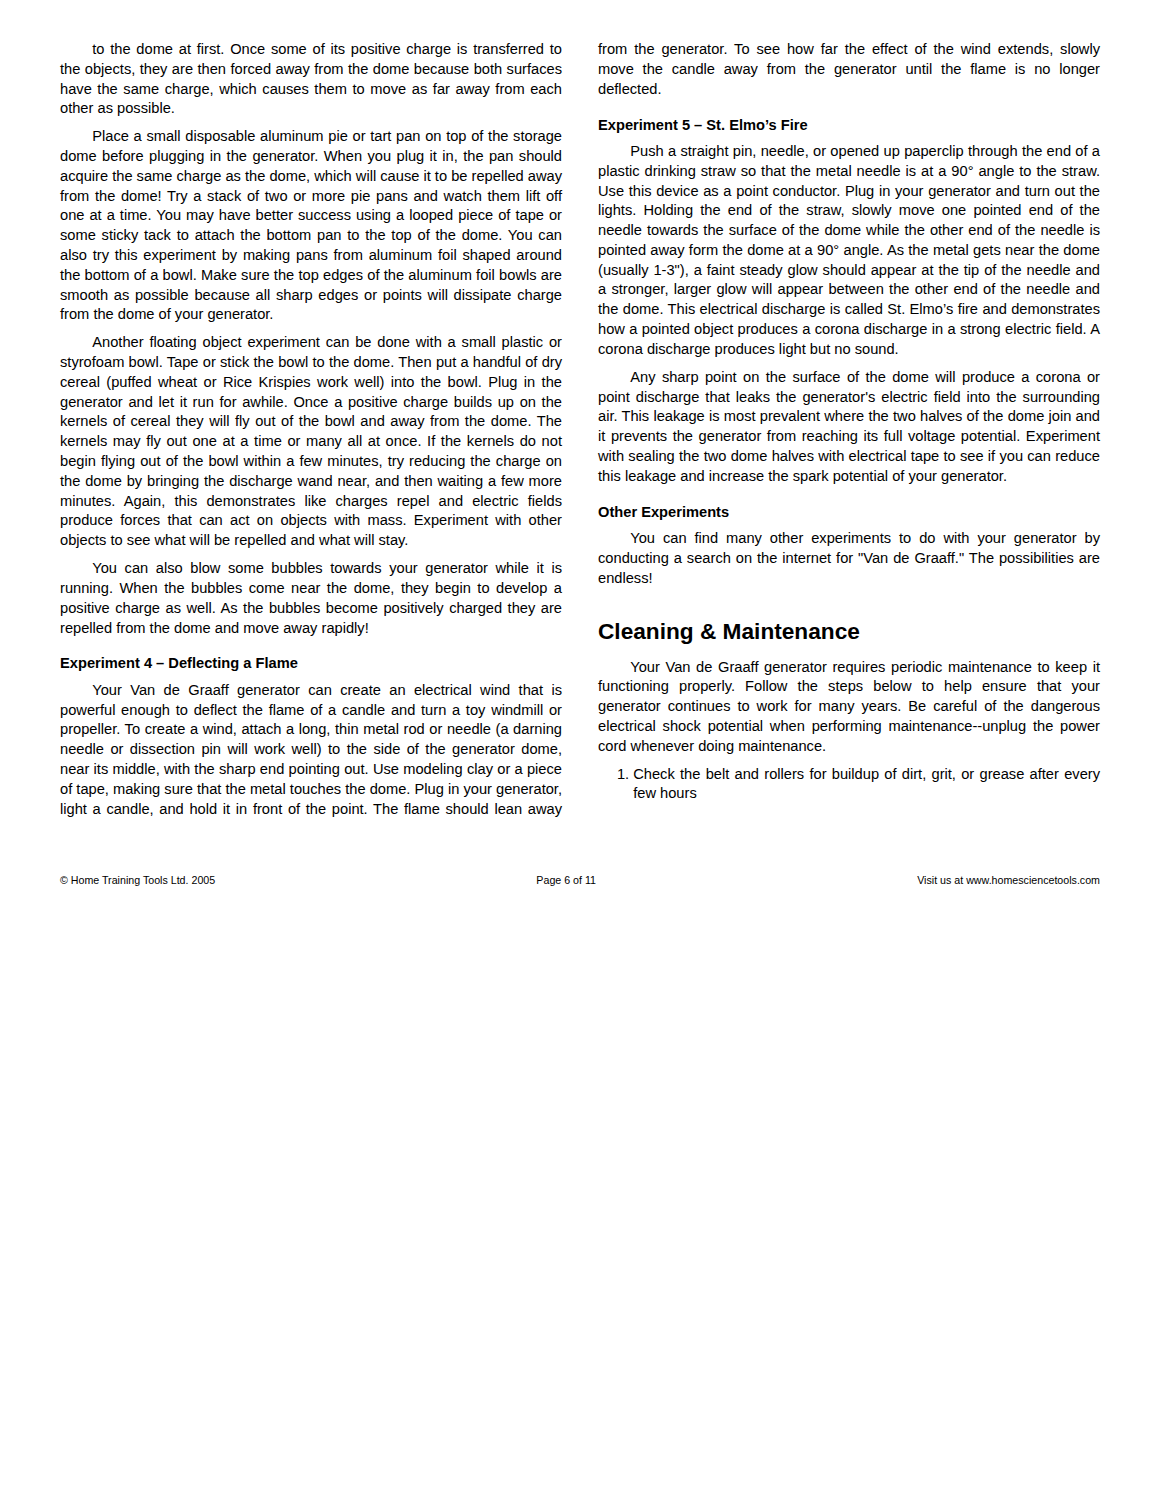to the dome at first. Once some of its positive charge is transferred to the objects, they are then forced away from the dome because both surfaces have the same charge, which causes them to move as far away from each other as possible.
Place a small disposable aluminum pie or tart pan on top of the storage dome before plugging in the generator. When you plug it in, the pan should acquire the same charge as the dome, which will cause it to be repelled away from the dome! Try a stack of two or more pie pans and watch them lift off one at a time. You may have better success using a looped piece of tape or some sticky tack to attach the bottom pan to the top of the dome. You can also try this experiment by making pans from aluminum foil shaped around the bottom of a bowl. Make sure the top edges of the aluminum foil bowls are smooth as possible because all sharp edges or points will dissipate charge from the dome of your generator.
Another floating object experiment can be done with a small plastic or styrofoam bowl. Tape or stick the bowl to the dome. Then put a handful of dry cereal (puffed wheat or Rice Krispies work well) into the bowl. Plug in the generator and let it run for awhile. Once a positive charge builds up on the kernels of cereal they will fly out of the bowl and away from the dome. The kernels may fly out one at a time or many all at once. If the kernels do not begin flying out of the bowl within a few minutes, try reducing the charge on the dome by bringing the discharge wand near, and then waiting a few more minutes. Again, this demonstrates like charges repel and electric fields produce forces that can act on objects with mass. Experiment with other objects to see what will be repelled and what will stay.
You can also blow some bubbles towards your generator while it is running. When the bubbles come near the dome, they begin to develop a positive charge as well. As the bubbles become positively charged they are repelled from the dome and move away rapidly!
Experiment 4 – Deflecting a Flame
Your Van de Graaff generator can create an electrical wind that is powerful enough to deflect the flame of a candle and turn a toy windmill or propeller. To create a wind, attach a long, thin metal rod or needle (a darning needle or dissection pin will work well) to the side of the generator dome, near its middle, with the sharp end pointing out. Use modeling clay or a piece of tape, making sure that the metal touches the dome. Plug in your generator, light a candle, and hold it in front of the point. The flame should lean away from the generator. To see how far the effect of the wind extends, slowly move the candle away from the generator until the flame is no longer deflected.
Experiment 5 – St. Elmo’s Fire
Push a straight pin, needle, or opened up paperclip through the end of a plastic drinking straw so that the metal needle is at a 90° angle to the straw. Use this device as a point conductor. Plug in your generator and turn out the lights. Holding the end of the straw, slowly move one pointed end of the needle towards the surface of the dome while the other end of the needle is pointed away form the dome at a 90° angle. As the metal gets near the dome (usually 1-3"), a faint steady glow should appear at the tip of the needle and a stronger, larger glow will appear between the other end of the needle and the dome. This electrical discharge is called St. Elmo’s fire and demonstrates how a pointed object produces a corona discharge in a strong electric field. A corona discharge produces light but no sound.
Any sharp point on the surface of the dome will produce a corona or point discharge that leaks the generator's electric field into the surrounding air. This leakage is most prevalent where the two halves of the dome join and it prevents the generator from reaching its full voltage potential. Experiment with sealing the two dome halves with electrical tape to see if you can reduce this leakage and increase the spark potential of your generator.
Other Experiments
You can find many other experiments to do with your generator by conducting a search on the internet for "Van de Graaff." The possibilities are endless!
Cleaning & Maintenance
Your Van de Graaff generator requires periodic maintenance to keep it functioning properly. Follow the steps below to help ensure that your generator continues to work for many years. Be careful of the dangerous electrical shock potential when performing maintenance--unplug the power cord whenever doing maintenance.
Check the belt and rollers for buildup of dirt, grit, or grease after every few hours
© Home Training Tools Ltd. 2005 Page 6 of 11 Visit us at www.homesciencetools.com